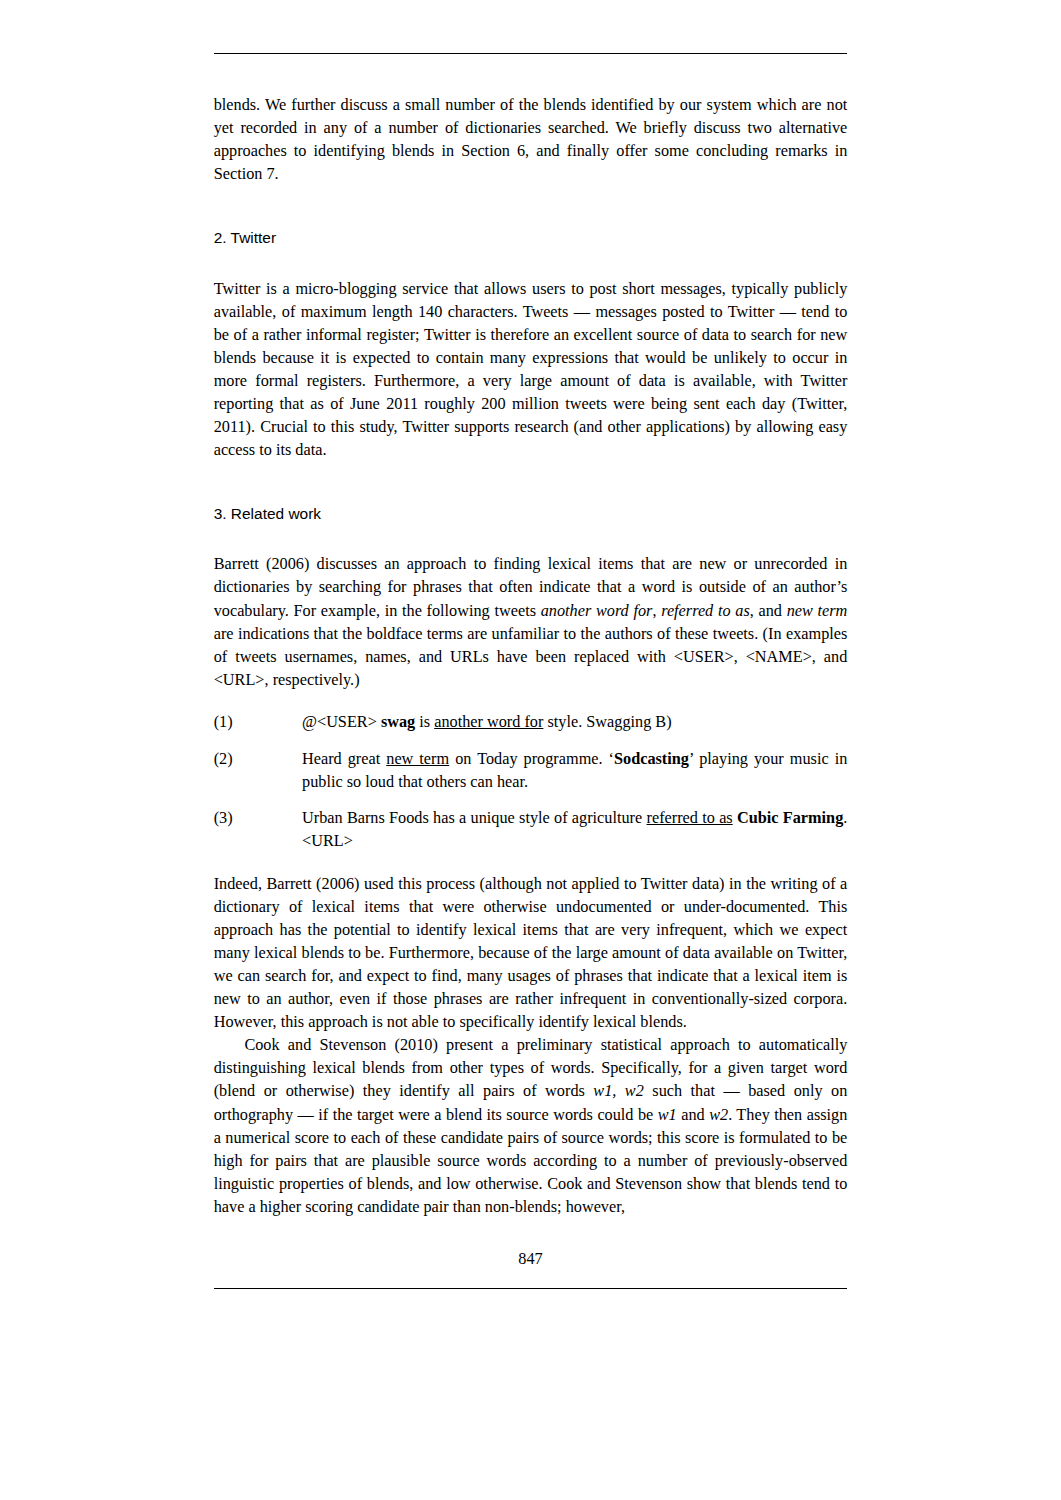blends. We further discuss a small number of the blends identified by our system which are not yet recorded in any of a number of dictionaries searched. We briefly discuss two alternative approaches to identifying blends in Section 6, and finally offer some concluding remarks in Section 7.
2. Twitter
Twitter is a micro-blogging service that allows users to post short messages, typically publicly available, of maximum length 140 characters. Tweets — messages posted to Twitter — tend to be of a rather informal register; Twitter is therefore an excellent source of data to search for new blends because it is expected to contain many expressions that would be unlikely to occur in more formal registers. Furthermore, a very large amount of data is available, with Twitter reporting that as of June 2011 roughly 200 million tweets were being sent each day (Twitter, 2011). Crucial to this study, Twitter supports research (and other applications) by allowing easy access to its data.
3. Related work
Barrett (2006) discusses an approach to finding lexical items that are new or unrecorded in dictionaries by searching for phrases that often indicate that a word is outside of an author’s vocabulary. For example, in the following tweets another word for, referred to as, and new term are indications that the boldface terms are unfamiliar to the authors of these tweets. (In examples of tweets usernames, names, and URLs have been replaced with <USER>, <NAME>, and <URL>, respectively.)
(1)
@<USER> swag is another word for style. Swagging B)
(2)
Heard great new term on Today programme. ‘Sodcasting’ playing your music in public so loud that others can hear.
(3)
Urban Barns Foods has a unique style of agriculture referred to as Cubic Farming. <URL>
Indeed, Barrett (2006) used this process (although not applied to Twitter data) in the writing of a dictionary of lexical items that were otherwise undocumented or under-documented. This approach has the potential to identify lexical items that are very infrequent, which we expect many lexical blends to be. Furthermore, because of the large amount of data available on Twitter, we can search for, and expect to find, many usages of phrases that indicate that a lexical item is new to an author, even if those phrases are rather infrequent in conventionally-sized corpora. However, this approach is not able to specifically identify lexical blends.
Cook and Stevenson (2010) present a preliminary statistical approach to automatically distinguishing lexical blends from other types of words. Specifically, for a given target word (blend or otherwise) they identify all pairs of words w1, w2 such that — based only on orthography — if the target were a blend its source words could be w1 and w2. They then assign a numerical score to each of these candidate pairs of source words; this score is formulated to be high for pairs that are plausible source words according to a number of previously-observed linguistic properties of blends, and low otherwise. Cook and Stevenson show that blends tend to have a higher scoring candidate pair than non-blends; however,
847